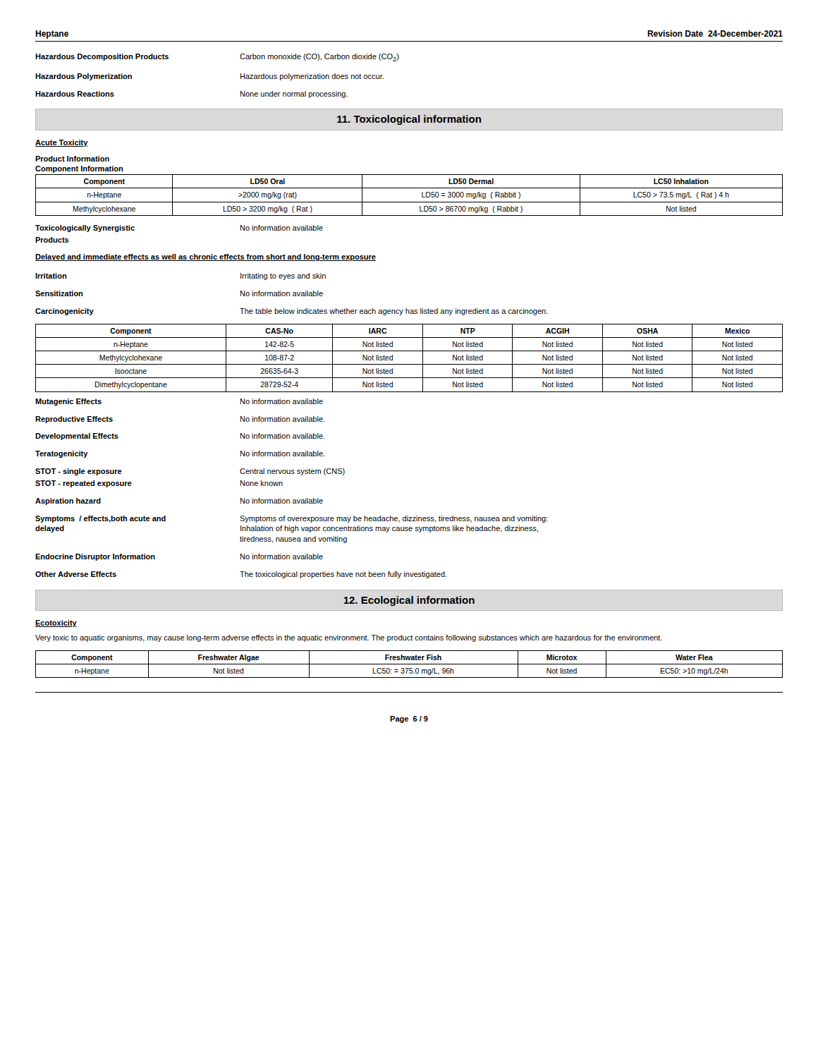Heptane Revision Date 24-December-2021
Hazardous Decomposition Products
Carbon monoxide (CO), Carbon dioxide (CO2)
Hazardous Polymerization
Hazardous polymerization does not occur.
Hazardous Reactions
None under normal processing.
11. Toxicological information
Acute Toxicity
Product Information
Component Information
| Component | LD50 Oral | LD50 Dermal | LC50 Inhalation |
| --- | --- | --- | --- |
| n-Heptane | >2000 mg/kg (rat) | LD50 = 3000 mg/kg ( Rabbit ) | LC50 > 73.5 mg/L ( Rat ) 4 h |
| Methylcyclohexane | LD50 > 3200 mg/kg ( Rat ) | LD50 > 86700 mg/kg ( Rabbit ) | Not listed |
Toxicologically Synergistic
No information available
Products
Delayed and immediate effects as well as chronic effects from short and long-term exposure
Irritation
Irritating to eyes and skin
Sensitization
No information available
Carcinogenicity
The table below indicates whether each agency has listed any ingredient as a carcinogen.
| Component | CAS-No | IARC | NTP | ACGIH | OSHA | Mexico |
| --- | --- | --- | --- | --- | --- | --- |
| n-Heptane | 142-82-5 | Not listed | Not listed | Not listed | Not listed | Not listed |
| Methylcyclohexane | 108-87-2 | Not listed | Not listed | Not listed | Not listed | Not listed |
| Isooctane | 26635-64-3 | Not listed | Not listed | Not listed | Not listed | Not listed |
| Dimethylcyclopentane | 28729-52-4 | Not listed | Not listed | Not listed | Not listed | Not listed |
Mutagenic Effects
No information available
Reproductive Effects
No information available.
Developmental Effects
No information available.
Teratogenicity
No information available.
STOT - single exposure
Central nervous system (CNS)
STOT - repeated exposure
None known
Aspiration hazard
No information available
Symptoms / effects,both acute and
delayed
Symptoms of overexposure may be headache, dizziness, tiredness, nausea and vomiting:
Inhalation of high vapor concentrations may cause symptoms like headache, dizziness,
tiredness, nausea and vomiting
Endocrine Disruptor Information
No information available
Other Adverse Effects
The toxicological properties have not been fully investigated.
12. Ecological information
Ecotoxicity
Very toxic to aquatic organisms, may cause long-term adverse effects in the aquatic environment. The product contains following substances which are hazardous for the environment.
| Component | Freshwater Algae | Freshwater Fish | Microtox | Water Flea |
| --- | --- | --- | --- | --- |
| n-Heptane | Not listed | LC50: = 375.0 mg/L, 96h | Not listed | EC50: >10 mg/L/24h |
Page 6 / 9